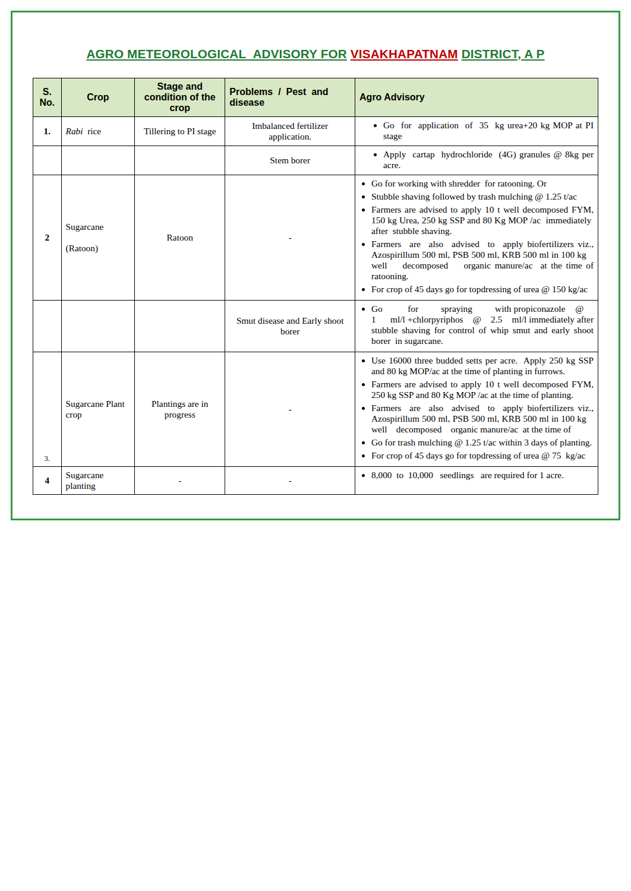AGRO METEOROLOGICAL ADVISORY FOR VISAKHAPATNAM DISTRICT, A P
| S. No. | Crop | Stage and condition of the crop | Problems / Pest and disease | Agro Advisory |
| --- | --- | --- | --- | --- |
| 1. | Rabi rice | Tillering to PI stage | Imbalanced fertilizer application. | Go for application of 35 kg urea+20 kg MOP at PI stage |
| | | | Stem borer | Apply cartap hydrochloride (4G) granules @ 8kg per acre. |
| 2 | Sugarcane (Ratoon) | Ratoon | - | Go for working with shredder for ratooning. Or Stubble shaving followed by trash mulching @ 1.25 t/ac Farmers are advised to apply 10 t well decomposed FYM, 150 kg Urea, 250 kg SSP and 80 Kg MOP /ac immediately after stubble shaving. Farmers are also advised to apply biofertilizers viz., Azospirillum 500 ml, PSB 500 ml, KRB 500 ml in 100 kg well decomposed organic manure/ac at the time of ratooning. For crop of 45 days go for topdressing of urea @ 150 kg/ac |
| | | | Smut disease and Early shoot borer | Go for spraying with propiconazole @ 1 ml/l +chlorpyriphos @ 2.5 ml/l immediately after stubble shaving for control of whip smut and early shoot borer in sugarcane. |
| 3. | Sugarcane Plant crop | Plantings are in progress | - | Use 16000 three budded setts per acre. Apply 250 kg SSP and 80 kg MOP/ac at the time of planting in furrows. Farmers are advised to apply 10 t well decomposed FYM, 250 kg SSP and 80 Kg MOP /ac at the time of planting. Farmers are also advised to apply biofertilizers viz., Azospirillum 500 ml, PSB 500 ml, KRB 500 ml in 100 kg well decomposed organic manure/ac at the time of Go for trash mulching @ 1.25 t/ac within 3 days of planting. For crop of 45 days go for topdressing of urea @ 75 kg/ac |
| 4 | Sugarcane planting | - | - | 8,000 to 10,000 seedlings are required for 1 acre. |